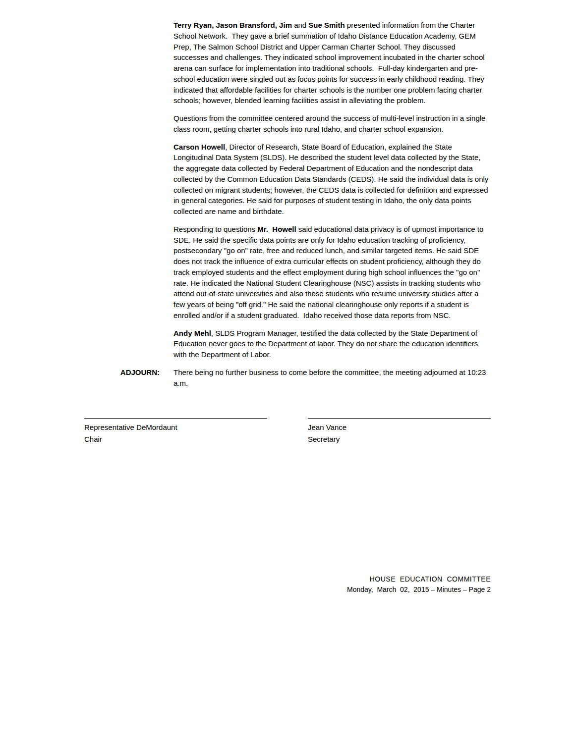Terry Ryan, Jason Bransford, Jim and Sue Smith presented information from the Charter School Network. They gave a brief summation of Idaho Distance Education Academy, GEM Prep, The Salmon School District and Upper Carman Charter School. They discussed successes and challenges. They indicated school improvement incubated in the charter school arena can surface for implementation into traditional schools. Full-day kindergarten and pre-school education were singled out as focus points for success in early childhood reading. They indicated that affordable facilities for charter schools is the number one problem facing charter schools; however, blended learning facilities assist in alleviating the problem.
Questions from the committee centered around the success of multi-level instruction in a single class room, getting charter schools into rural Idaho, and charter school expansion.
Carson Howell, Director of Research, State Board of Education, explained the State Longitudinal Data System (SLDS). He described the student level data collected by the State, the aggregate data collected by Federal Department of Education and the nondescript data collected by the Common Education Data Standards (CEDS). He said the individual data is only collected on migrant students; however, the CEDS data is collected for definition and expressed in general categories. He said for purposes of student testing in Idaho, the only data points collected are name and birthdate.
Responding to questions Mr. Howell said educational data privacy is of upmost importance to SDE. He said the specific data points are only for Idaho education tracking of proficiency, postsecondary "go on" rate, free and reduced lunch, and similar targeted items. He said SDE does not track the influence of extra curricular effects on student proficiency, although they do track employed students and the effect employment during high school influences the "go on" rate. He indicated the National Student Clearinghouse (NSC) assists in tracking students who attend out-of-state universities and also those students who resume university studies after a few years of being "off grid." He said the national clearinghouse only reports if a student is enrolled and/or if a student graduated. Idaho received those data reports from NSC.
Andy Mehl, SLDS Program Manager, testified the data collected by the State Department of Education never goes to the Department of labor. They do not share the education identifiers with the Department of Labor.
ADJOURN:
There being no further business to come before the committee, the meeting adjourned at 10:23 a.m.
Representative DeMordaunt
Chair
Jean Vance
Secretary
HOUSE EDUCATION COMMITTEE
Monday, March 02, 2015 – Minutes – Page 2